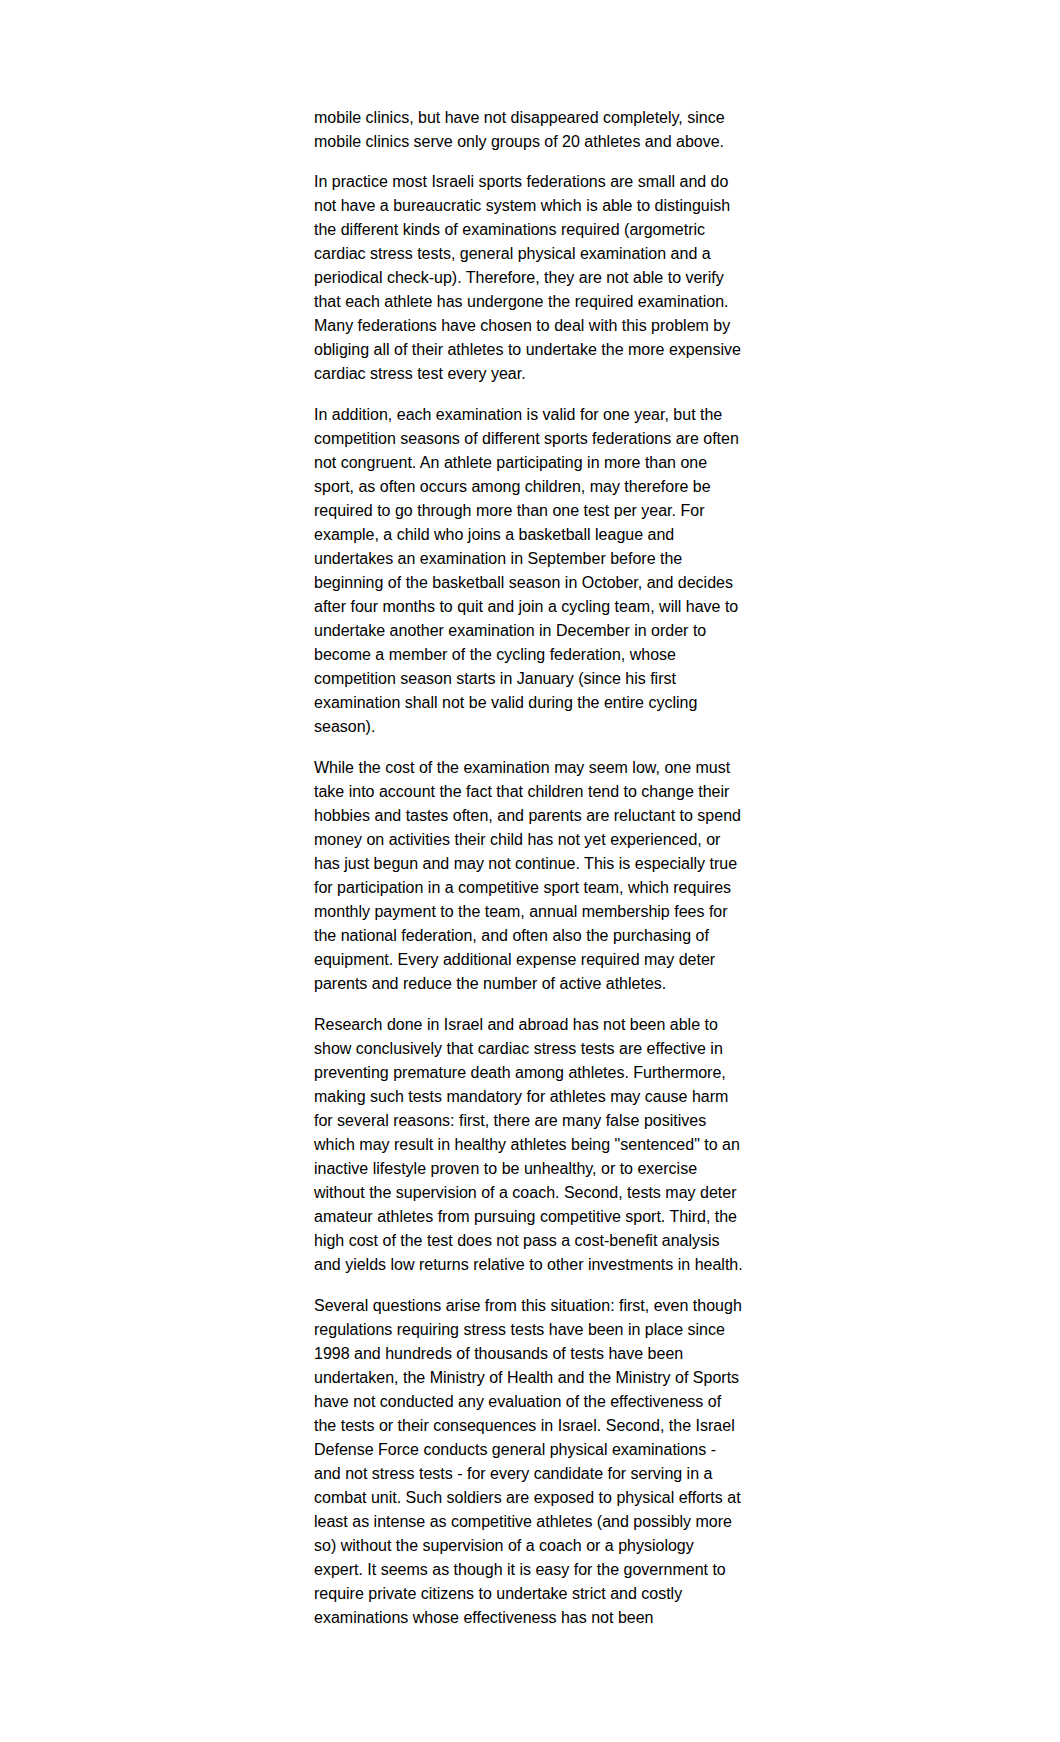mobile clinics, but have not disappeared completely, since mobile clinics serve only groups of 20 athletes and above.
In practice most Israeli sports federations are small and do not have a bureaucratic system which is able to distinguish the different kinds of examinations required (argometric cardiac stress tests, general physical examination and a periodical check-up). Therefore, they are not able to verify that each athlete has undergone the required examination. Many federations have chosen to deal with this problem by obliging all of their athletes to undertake the more expensive cardiac stress test every year.
In addition, each examination is valid for one year, but the competition seasons of different sports federations are often not congruent. An athlete participating in more than one sport, as often occurs among children, may therefore be required to go through more than one test per year. For example, a child who joins a basketball league and undertakes an examination in September before the beginning of the basketball season in October, and decides after four months to quit and join a cycling team, will have to undertake another examination in December in order to become a member of the cycling federation, whose competition season starts in January (since his first examination shall not be valid during the entire cycling season).
While the cost of the examination may seem low, one must take into account the fact that children tend to change their hobbies and tastes often, and parents are reluctant to spend money on activities their child has not yet experienced, or has just begun and may not continue. This is especially true for participation in a competitive sport team, which requires monthly payment to the team, annual membership fees for the national federation, and often also the purchasing of equipment. Every additional expense required may deter parents and reduce the number of active athletes.
Research done in Israel and abroad has not been able to show conclusively that cardiac stress tests are effective in preventing premature death among athletes. Furthermore, making such tests mandatory for athletes may cause harm for several reasons: first, there are many false positives which may result in healthy athletes being "sentenced" to an inactive lifestyle proven to be unhealthy, or to exercise without the supervision of a coach. Second, tests may deter amateur athletes from pursuing competitive sport. Third, the high cost of the test does not pass a cost-benefit analysis and yields low returns relative to other investments in health.
Several questions arise from this situation: first, even though regulations requiring stress tests have been in place since 1998 and hundreds of thousands of tests have been undertaken, the Ministry of Health and the Ministry of Sports have not conducted any evaluation of the effectiveness of the tests or their consequences in Israel. Second, the Israel Defense Force conducts general physical examinations - and not stress tests - for every candidate for serving in a combat unit. Such soldiers are exposed to physical efforts at least as intense as competitive athletes (and possibly more so) without the supervision of a coach or a physiology expert. It seems as though it is easy for the government to require private citizens to undertake strict and costly examinations whose effectiveness has not been